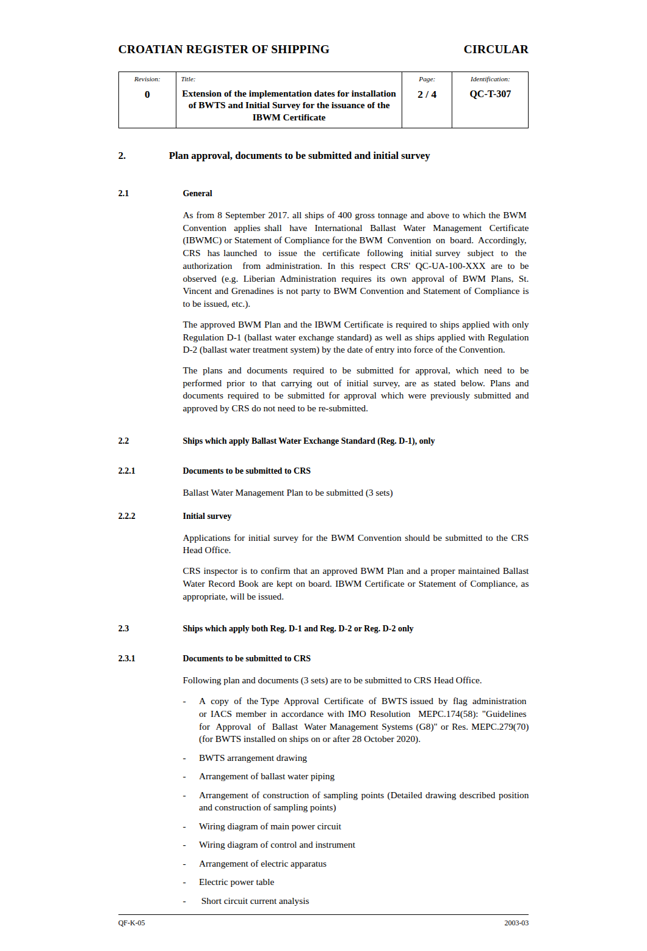CROATIAN REGISTER OF SHIPPING CIRCULAR
| Revision: 0 | Title: Extension of the implementation dates for installation of BWTS and Initial Survey for the issuance of the IBWM Certificate | Page: 2 / 4 | Identification: QC-T-307 |
2. Plan approval, documents to be submitted and initial survey
2.1
General
As from 8 September 2017. all ships of 400 gross tonnage and above to which the BWM Convention applies shall have International Ballast Water Management Certificate (IBWMC) or Statement of Compliance for the BWM Convention on board. Accordingly, CRS has launched to issue the certificate following initial survey subject to the authorization from administration. In this respect CRS' QC-UA-100-XXX are to be observed (e.g. Liberian Administration requires its own approval of BWM Plans, St. Vincent and Grenadines is not party to BWM Convention and Statement of Compliance is to be issued, etc.).
The approved BWM Plan and the IBWM Certificate is required to ships applied with only Regulation D-1 (ballast water exchange standard) as well as ships applied with Regulation D-2 (ballast water treatment system) by the date of entry into force of the Convention.
The plans and documents required to be submitted for approval, which need to be performed prior to that carrying out of initial survey, are as stated below. Plans and documents required to be submitted for approval which were previously submitted and approved by CRS do not need to be re-submitted.
2.2
Ships which apply Ballast Water Exchange Standard (Reg. D-1), only
2.2.1
Documents to be submitted to CRS
Ballast Water Management Plan to be submitted (3 sets)
2.2.2
Initial survey
Applications for initial survey for the BWM Convention should be submitted to the CRS Head Office.
CRS inspector is to confirm that an approved BWM Plan and a proper maintained Ballast Water Record Book are kept on board. IBWM Certificate or Statement of Compliance, as appropriate, will be issued.
2.3
Ships which apply both Reg. D-1 and Reg. D-2 or Reg. D-2 only
2.3.1
Documents to be submitted to CRS
Following plan and documents (3 sets) are to be submitted to CRS Head Office.
A copy of the Type Approval Certificate of BWTS issued by flag administration or IACS member in accordance with IMO Resolution MEPC.174(58): "Guidelines for Approval of Ballast Water Management Systems (G8)" or Res. MEPC.279(70) (for BWTS installed on ships on or after 28 October 2020).
BWTS arrangement drawing
Arrangement of ballast water piping
Arrangement of construction of sampling points (Detailed drawing described position and construction of sampling points)
Wiring diagram of main power circuit
Wiring diagram of control and instrument
Arrangement of electric apparatus
Electric power table
Short circuit current analysis
QF-K-05 2003-03